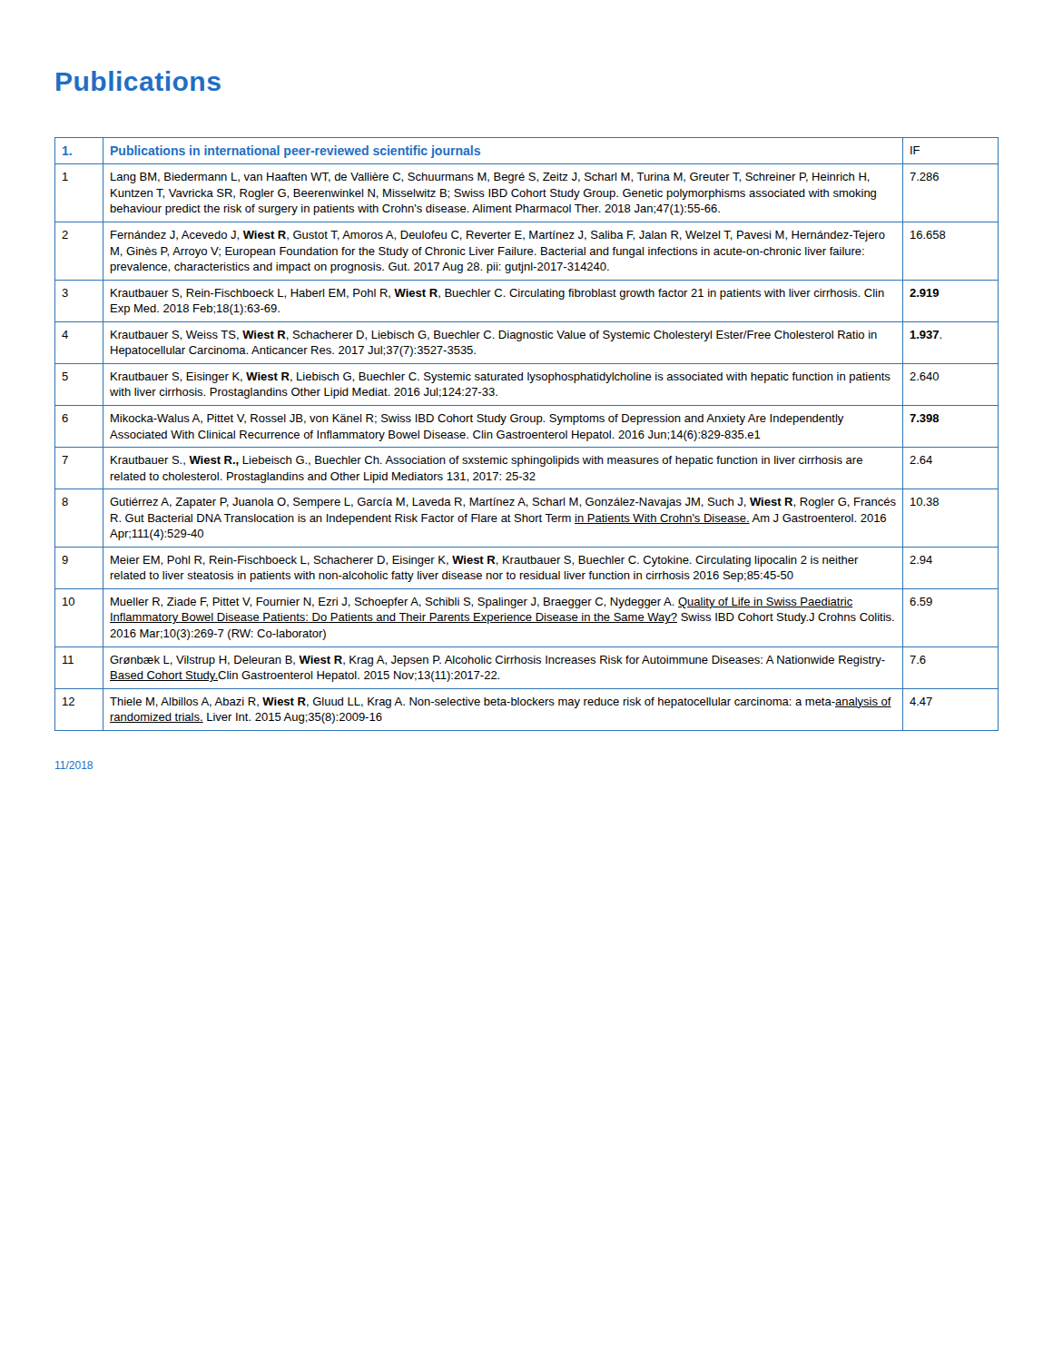Publications
| 1. | Publications in international peer-reviewed scientific journals | IF |
| 1 | Lang BM, Biedermann L, van Haaften WT, de Vallière C, Schuurmans M, Begré S, Zeitz J, Scharl M, Turina M, Greuter T, Schreiner P, Heinrich H, Kuntzen T, Vavricka SR, Rogler G, Beerenwinkel N, Misselwitz B; Swiss IBD Cohort Study Group. Genetic polymorphisms associated with smoking behaviour predict the risk of surgery in patients with Crohn's disease. Aliment Pharmacol Ther. 2018 Jan;47(1):55-66. | 7.286 |
| 2 | Fernández J, Acevedo J, Wiest R , Gustot T, Amoros A, Deulofeu C, Reverter E, Martínez J, Saliba F, Jalan R, Welzel T, Pavesi M, Hernández-Tejero M, Ginès P, Arroyo V; European Foundation for the Study of Chronic Liver Failure. Bacterial and fungal infections in acute-on-chronic liver failure: prevalence, characteristics and impact on prognosis. Gut. 2017 Aug 28. pii: gutjnl-2017-314240. | 16.658 |
| 3 | Krautbauer S, Rein-Fischboeck L, Haberl EM, Pohl R, Wiest R , Buechler C. Circulating fibroblast growth factor 21 in patients with liver cirrhosis. Clin Exp Med. 2018 Feb;18(1):63-69. | 2.919 |
| 4 | Krautbauer S, Weiss TS, Wiest R , Schacherer D, Liebisch G, Buechler C. Diagnostic Value of Systemic Cholesteryl Ester/Free Cholesterol Ratio in Hepatocellular Carcinoma. Anticancer Res. 2017 Jul;37(7):3527-3535. | 1.937 . |
| 5 | Krautbauer S, Eisinger K, Wiest R , Liebisch G, Buechler C. Systemic saturated lysophosphatidylcholine is associated with hepatic function in patients with liver cirrhosis. Prostaglandins Other Lipid Mediat. 2016 Jul;124:27-33. | 2.640 |
| 6 | Mikocka-Walus A, Pittet V, Rossel JB, von Känel R; Swiss IBD Cohort Study Group. Symptoms of Depression and Anxiety Are Independently Associated With Clinical Recurrence of Inflammatory Bowel Disease. Clin Gastroenterol Hepatol. 2016 Jun;14(6):829-835.e1 | 7.398 |
| 7 | Krautbauer S., Wiest R., Liebeisch G., Buechler Ch. Association of sxstemic sphingolipids with measures of hepatic function in liver cirrhosis are related to cholesterol. Prostaglandins and Other Lipid Mediators 131, 2017: 25-32 | 2.64 |
| 8 | Gutiérrez A, Zapater P, Juanola O, Sempere L, García M, Laveda R, Martínez A, Scharl M, González-Navajas JM, Such J, Wiest R , Rogler G, Francés R. Gut Bacterial DNA Translocation is an Independent Risk Factor of Flare at Short Term in Patients With Crohn's Disease. Am J Gastroenterol. 2016 Apr;111(4):529-40 | 10.38 |
| 9 | Meier EM, Pohl R, Rein-Fischboeck L, Schacherer D, Eisinger K, Wiest R , Krautbauer S, Buechler C. Cytokine. Circulating lipocalin 2 is neither related to liver steatosis in patients with non-alcoholic fatty liver disease nor to residual liver function in cirrhosis 2016 Sep;85:45-50 | 2.94 |
| 10 | Mueller R, Ziade F, Pittet V, Fournier N, Ezri J, Schoepfer A, Schibli S, Spalinger J, Braegger C, Nydegger A. Quality of Life in Swiss Paediatric Inflammatory Bowel Disease Patients: Do Patients and Their Parents Experience Disease in the Same Way? Swiss IBD Cohort Study.J Crohns Colitis. 2016 Mar;10(3):269-7 (RW: Co-laborator) | 6.59 |
| 11 | Grønbæk L, Vilstrup H, Deleuran B, Wiest R , Krag A, Jepsen P. Alcoholic Cirrhosis Increases Risk for Autoimmune Diseases: A Nationwide Registry- Based Cohort Study. Clin Gastroenterol Hepatol. 2015 Nov;13(11):2017-22. | 7.6 |
| 12 | Thiele M, Albillos A, Abazi R, Wiest R , Gluud LL, Krag A. Non-selective beta-blockers may reduce risk of hepatocellular carcinoma: a meta- analysis of randomized trials. Liver Int. 2015 Aug;35(8):2009-16 | 4.47 |
11/2018